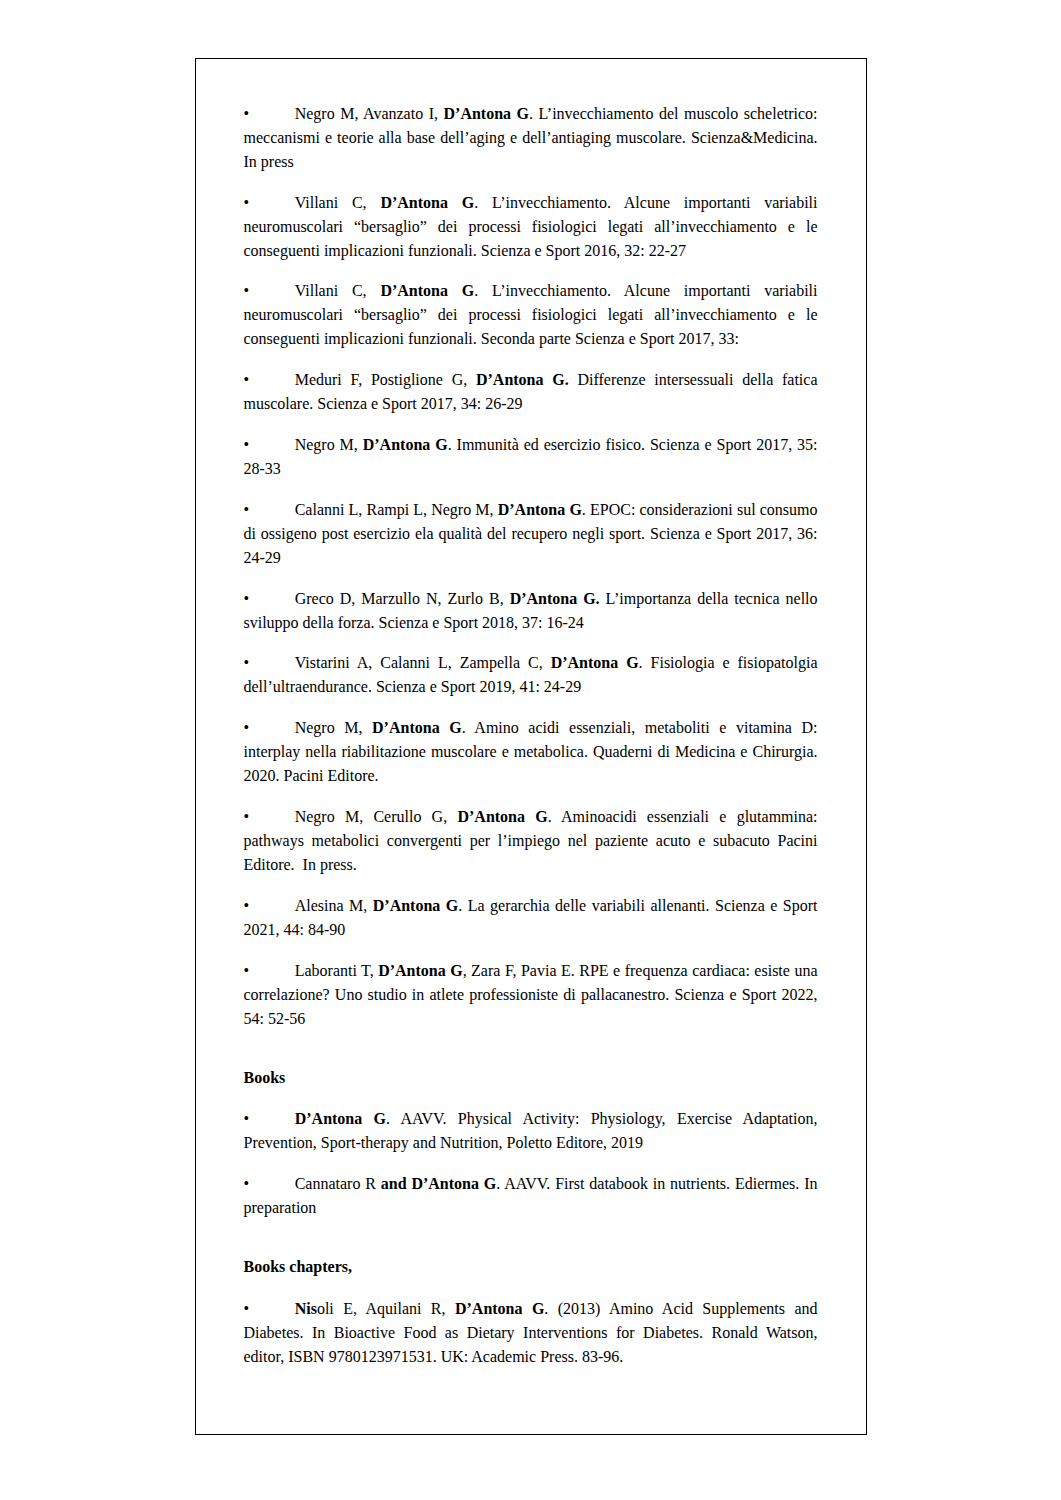•Negro M, Avanzato I, D’Antona G. L’invecchiamento del muscolo scheletrico: meccanismi e teorie alla base dell’aging e dell’antiaging muscolare. Scienza&Medicina. In press
•Villani C, D’Antona G. L’invecchiamento. Alcune importanti variabili neuromuscolari “bersaglio” dei processi fisiologici legati all’invecchiamento e le conseguenti implicazioni funzionali. Scienza e Sport 2016, 32: 22-27
•Villani C, D’Antona G. L’invecchiamento. Alcune importanti variabili neuromuscolari “bersaglio” dei processi fisiologici legati all’invecchiamento e le conseguenti implicazioni funzionali. Seconda parte Scienza e Sport 2017, 33:
•Meduri F, Postiglione G, D’Antona G. Differenze intersessuali della fatica muscolare. Scienza e Sport 2017, 34: 26-29
•Negro M, D’Antona G. Immunità ed esercizio fisico. Scienza e Sport 2017, 35: 28-33
•Calanni L, Rampi L, Negro M, D’Antona G. EPOC: considerazioni sul consumo di ossigeno post esercizio ela qualità del recupero negli sport. Scienza e Sport 2017, 36: 24-29
•Greco D, Marzullo N, Zurlo B, D’Antona G. L’importanza della tecnica nello sviluppo della forza. Scienza e Sport 2018, 37: 16-24
•Vistarini A, Calanni L, Zampella C, D’Antona G. Fisiologia e fisiopatolgia dell’ultraendurance. Scienza e Sport 2019, 41: 24-29
•Negro M, D’Antona G. Amino acidi essenziali, metaboliti e vitamina D: interplay nella riabilitazione muscolare e metabolica. Quaderni di Medicina e Chirurgia. 2020. Pacini Editore.
•Negro M, Cerullo G, D’Antona G. Aminoacidi essenziali e glutammina: pathways metabolici convergenti per l’impiego nel paziente acuto e subacuto Pacini Editore. In press.
•Alesina M, D’Antona G. La gerarchia delle variabili allenanti. Scienza e Sport 2021, 44: 84-90
•Laboranti T, D’Antona G, Zara F, Pavia E. RPE e frequenza cardiaca: esiste una correlazione? Uno studio in atlete professioniste di pallacanestro. Scienza e Sport 2022, 54: 52-56
Books
•D’Antona G. AAVV. Physical Activity: Physiology, Exercise Adaptation, Prevention, Sport-therapy and Nutrition, Poletto Editore, 2019
•Cannataro R and D’Antona G. AAVV. First databook in nutrients. Ediermes. In preparation
Books chapters,
•Nisoli E, Aquilani R, D’Antona G. (2013) Amino Acid Supplements and Diabetes. In Bioactive Food as Dietary Interventions for Diabetes. Ronald Watson, editor, ISBN 9780123971531. UK: Academic Press. 83-96.